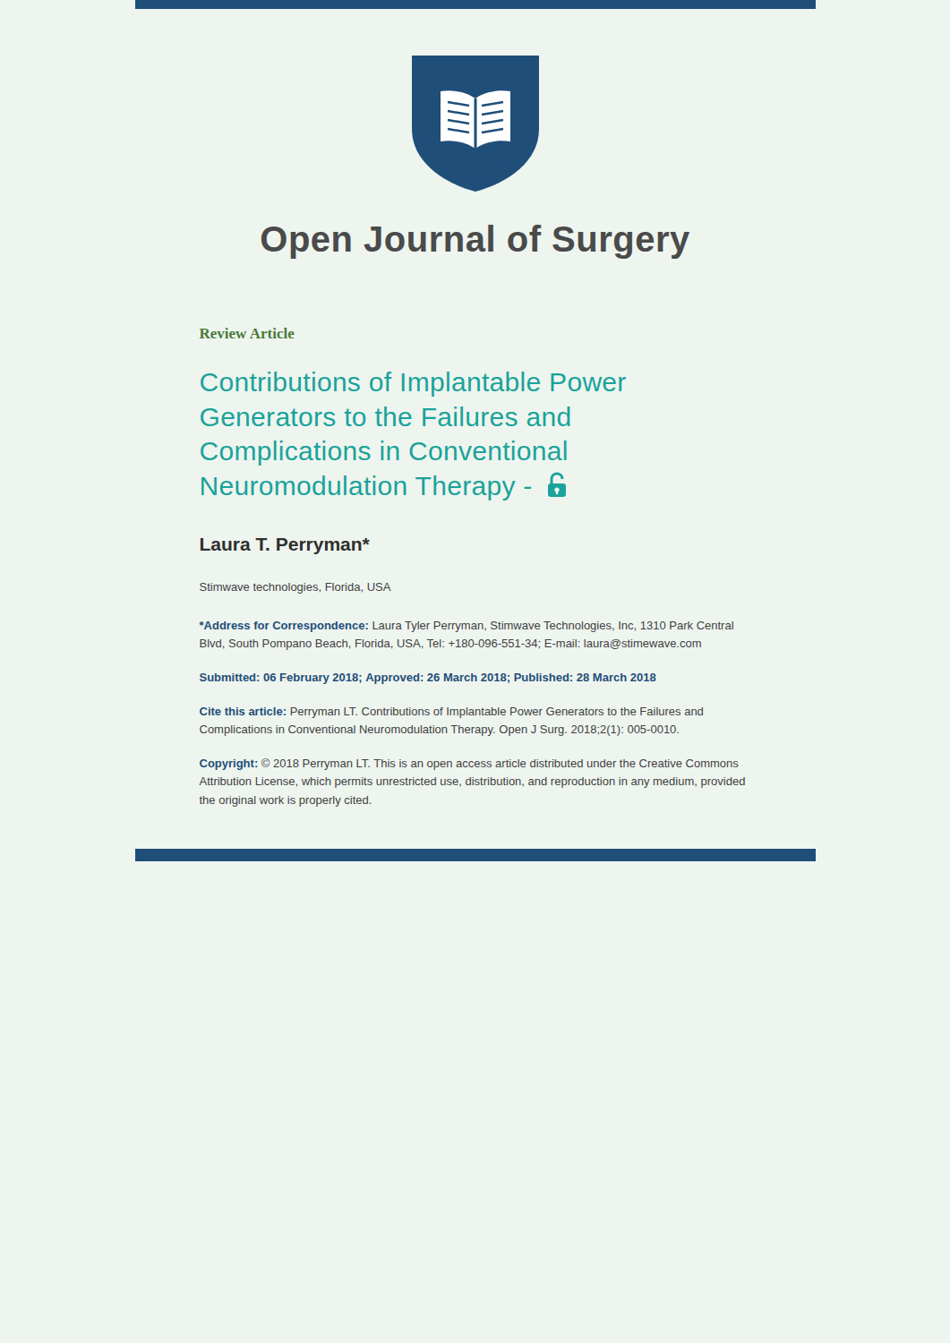Open Journal of Surgery
Review Article
Contributions of Implantable Power Generators to the Failures and Complications in Conventional Neuromodulation Therapy -
Laura T. Perryman*
Stimwave technologies, Florida, USA
*Address for Correspondence: Laura Tyler Perryman, Stimwave Technologies, Inc, 1310 Park Central Blvd, South Pompano Beach, Florida, USA, Tel: +180-096-551-34; E-mail: laura@stimewave.com
Submitted: 06 February 2018; Approved: 26 March 2018; Published: 28 March 2018
Cite this article: Perryman LT. Contributions of Implantable Power Generators to the Failures and Complications in Conventional Neuromodulation Therapy. Open J Surg. 2018;2(1): 005-0010.
Copyright: © 2018 Perryman LT. This is an open access article distributed under the Creative Commons Attribution License, which permits unrestricted use, distribution, and reproduction in any medium, provided the original work is properly cited.